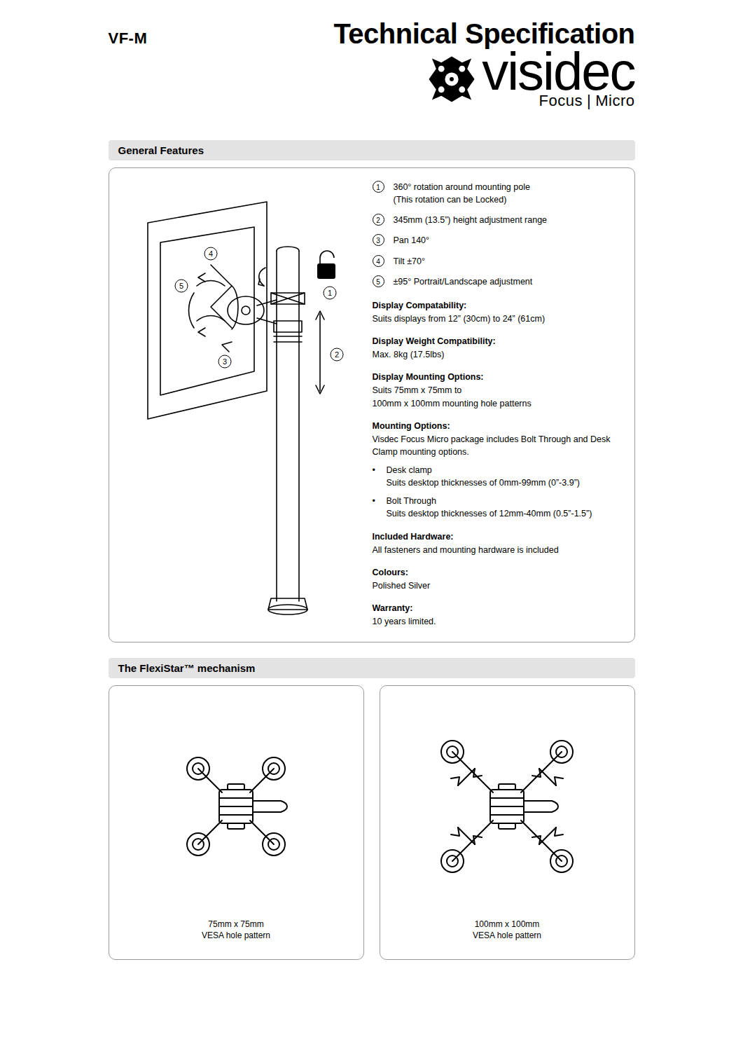VF-M
Technical Specification
visidec
Focus|Micro
General Features
4 5 1 2 3
1360° rotation around mounting pole
(This rotation can be Locked)
2345mm (13.5”) height adjustment range
3 Pan 140°
4 Tilt ±70°
5±95° Portrait/Landscape adjustment
Display Compatability:
Suits displays from 12” (30cm) to 24” (61cm)
Display Weight Compatibility:
Max. 8kg (17.5lbs)
Display Mounting Options:
Suits 75mm x 75mm to
100mm x 100mm mounting hole patterns
Mounting Options:
Visdec Focus Micro package includes Bolt Through and Desk Clamp mounting options.
Desk clamp
Suits desktop thicknesses of 0mm-99mm (0”-3.9”)
Bolt Through
Suits desktop thicknesses of 12mm-40mm (0.5”-1.5”)
Included Hardware:
All fasteners and mounting hardware is included
Colours:
Polished Silver
Warranty:
10 years limited.
The FlexiStar™ mechanism
75mm x 75mm
VESA hole pattern
100mm x 100mm
VESA hole pattern